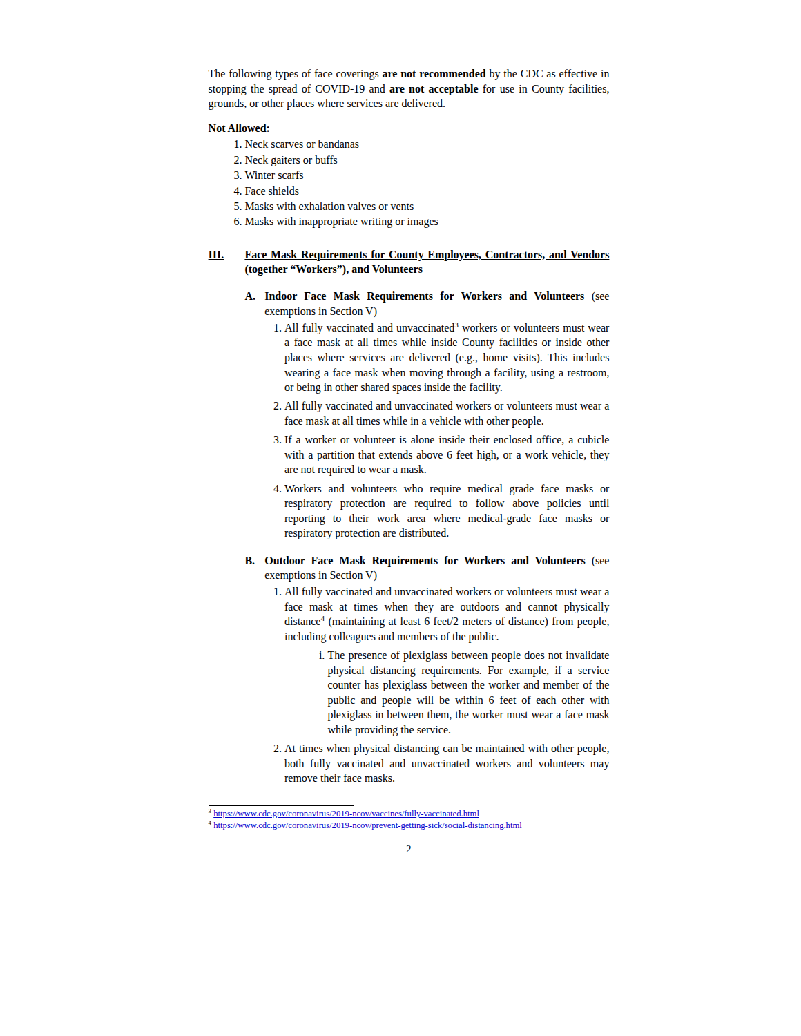The following types of face coverings are not recommended by the CDC as effective in stopping the spread of COVID-19 and are not acceptable for use in County facilities, grounds, or other places where services are delivered.
Not Allowed:
Neck scarves or bandanas
Neck gaiters or buffs
Winter scarfs
Face shields
Masks with exhalation valves or vents
Masks with inappropriate writing or images
III.
Face Mask Requirements for County Employees, Contractors, and Vendors (together “Workers”), and Volunteers
A.
Indoor Face Mask Requirements for Workers and Volunteers (see exemptions in Section V)
All fully vaccinated and unvaccinated3 workers or volunteers must wear a face mask at all times while inside County facilities or inside other places where services are delivered (e.g., home visits). This includes wearing a face mask when moving through a facility, using a restroom, or being in other shared spaces inside the facility.
All fully vaccinated and unvaccinated workers or volunteers must wear a face mask at all times while in a vehicle with other people.
If a worker or volunteer is alone inside their enclosed office, a cubicle with a partition that extends above 6 feet high, or a work vehicle, they are not required to wear a mask.
Workers and volunteers who require medical grade face masks or respiratory protection are required to follow above policies until reporting to their work area where medical-grade face masks or respiratory protection are distributed.
B.
Outdoor Face Mask Requirements for Workers and Volunteers (see exemptions in Section V)
All fully vaccinated and unvaccinated workers or volunteers must wear a face mask at times when they are outdoors and cannot physically distance4 (maintaining at least 6 feet/2 meters of distance) from people, including colleagues and members of the public.
The presence of plexiglass between people does not invalidate physical distancing requirements. For example, if a service counter has plexiglass between the worker and member of the public and people will be within 6 feet of each other with plexiglass in between them, the worker must wear a face mask while providing the service.
At times when physical distancing can be maintained with other people, both fully vaccinated and unvaccinated workers and volunteers may remove their face masks.
3 https://www.cdc.gov/coronavirus/2019-ncov/vaccines/fully-vaccinated.html
4 https://www.cdc.gov/coronavirus/2019-ncov/prevent-getting-sick/social-distancing.html
2